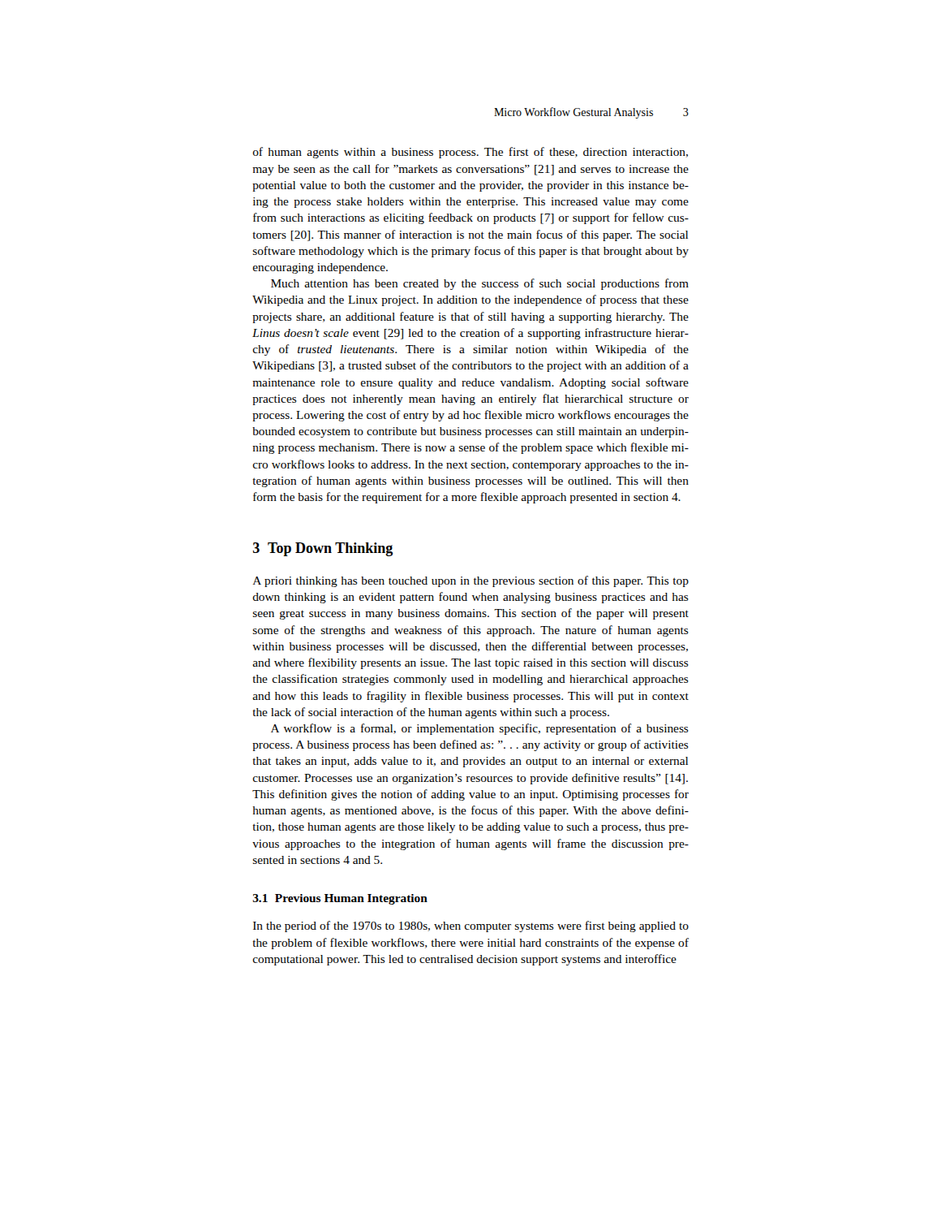Micro Workflow Gestural Analysis 3
of human agents within a business process. The first of these, direction interaction, may be seen as the call for ”markets as conversations” [21] and serves to increase the potential value to both the customer and the provider, the provider in this instance being the process stake holders within the enterprise. This increased value may come from such interactions as eliciting feedback on products [7] or support for fellow customers [20]. This manner of interaction is not the main focus of this paper. The social software methodology which is the primary focus of this paper is that brought about by encouraging independence.
Much attention has been created by the success of such social productions from Wikipedia and the Linux project. In addition to the independence of process that these projects share, an additional feature is that of still having a supporting hierarchy. The Linus doesn’t scale event [29] led to the creation of a supporting infrastructure hierarchy of trusted lieutenants. There is a similar notion within Wikipedia of the Wikipedians [3], a trusted subset of the contributors to the project with an addition of a maintenance role to ensure quality and reduce vandalism. Adopting social software practices does not inherently mean having an entirely flat hierarchical structure or process. Lowering the cost of entry by ad hoc flexible micro workflows encourages the bounded ecosystem to contribute but business processes can still maintain an underpinning process mechanism. There is now a sense of the problem space which flexible micro workflows looks to address. In the next section, contemporary approaches to the integration of human agents within business processes will be outlined. This will then form the basis for the requirement for a more flexible approach presented in section 4.
3 Top Down Thinking
A priori thinking has been touched upon in the previous section of this paper. This top down thinking is an evident pattern found when analysing business practices and has seen great success in many business domains. This section of the paper will present some of the strengths and weakness of this approach. The nature of human agents within business processes will be discussed, then the differential between processes, and where flexibility presents an issue. The last topic raised in this section will discuss the classification strategies commonly used in modelling and hierarchical approaches and how this leads to fragility in flexible business processes. This will put in context the lack of social interaction of the human agents within such a process.
A workflow is a formal, or implementation specific, representation of a business process. A business process has been defined as: ”. . . any activity or group of activities that takes an input, adds value to it, and provides an output to an internal or external customer. Processes use an organization’s resources to provide definitive results” [14]. This definition gives the notion of adding value to an input. Optimising processes for human agents, as mentioned above, is the focus of this paper. With the above definition, those human agents are those likely to be adding value to such a process, thus previous approaches to the integration of human agents will frame the discussion presented in sections 4 and 5.
3.1 Previous Human Integration
In the period of the 1970s to 1980s, when computer systems were first being applied to the problem of flexible workflows, there were initial hard constraints of the expense of computational power. This led to centralised decision support systems and interoffice